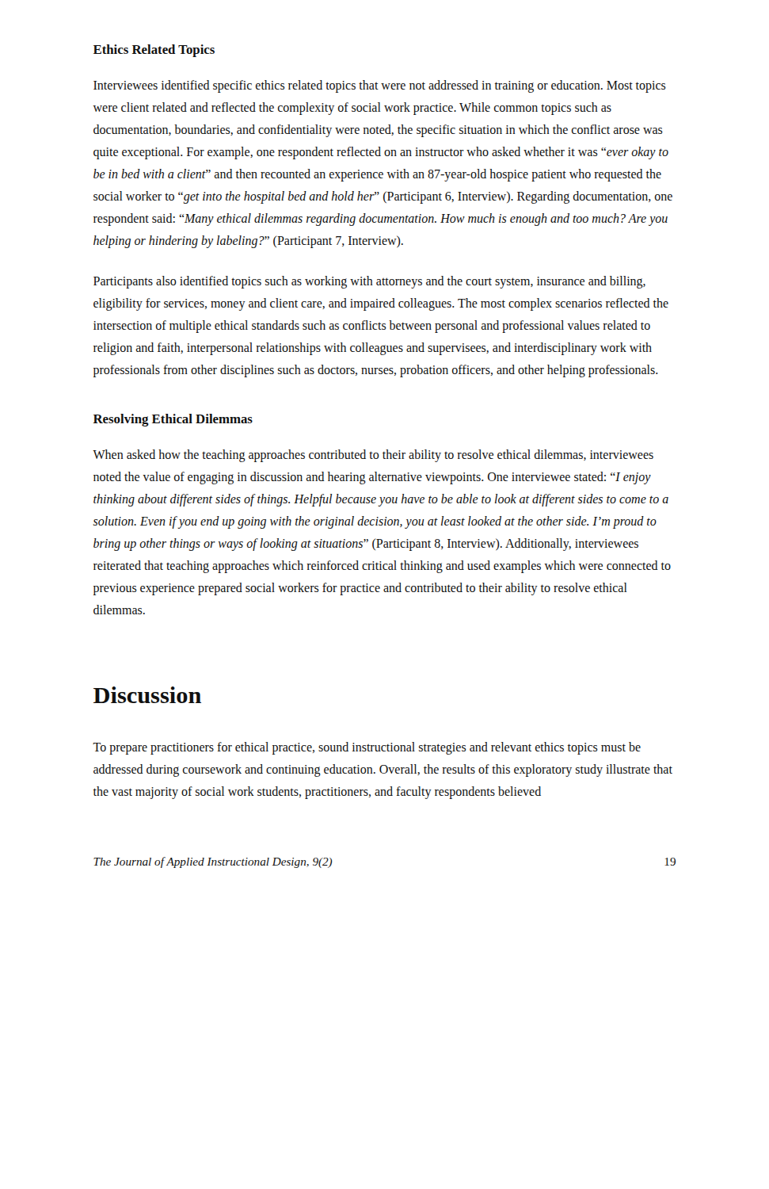Ethics Related Topics
Interviewees identified specific ethics related topics that were not addressed in training or education. Most topics were client related and reflected the complexity of social work practice. While common topics such as documentation, boundaries, and confidentiality were noted, the specific situation in which the conflict arose was quite exceptional. For example, one respondent reflected on an instructor who asked whether it was “ever okay to be in bed with a client” and then recounted an experience with an 87-year-old hospice patient who requested the social worker to “get into the hospital bed and hold her” (Participant 6, Interview). Regarding documentation, one respondent said: “Many ethical dilemmas regarding documentation. How much is enough and too much? Are you helping or hindering by labeling?” (Participant 7, Interview).
Participants also identified topics such as working with attorneys and the court system, insurance and billing, eligibility for services, money and client care, and impaired colleagues. The most complex scenarios reflected the intersection of multiple ethical standards such as conflicts between personal and professional values related to religion and faith, interpersonal relationships with colleagues and supervisees, and interdisciplinary work with professionals from other disciplines such as doctors, nurses, probation officers, and other helping professionals.
Resolving Ethical Dilemmas
When asked how the teaching approaches contributed to their ability to resolve ethical dilemmas, interviewees noted the value of engaging in discussion and hearing alternative viewpoints. One interviewee stated: “I enjoy thinking about different sides of things. Helpful because you have to be able to look at different sides to come to a solution. Even if you end up going with the original decision, you at least looked at the other side. I’m proud to bring up other things or ways of looking at situations” (Participant 8, Interview). Additionally, interviewees reiterated that teaching approaches which reinforced critical thinking and used examples which were connected to previous experience prepared social workers for practice and contributed to their ability to resolve ethical dilemmas.
Discussion
To prepare practitioners for ethical practice, sound instructional strategies and relevant ethics topics must be addressed during coursework and continuing education. Overall, the results of this exploratory study illustrate that the vast majority of social work students, practitioners, and faculty respondents believed
The Journal of Applied Instructional Design, 9(2) 19